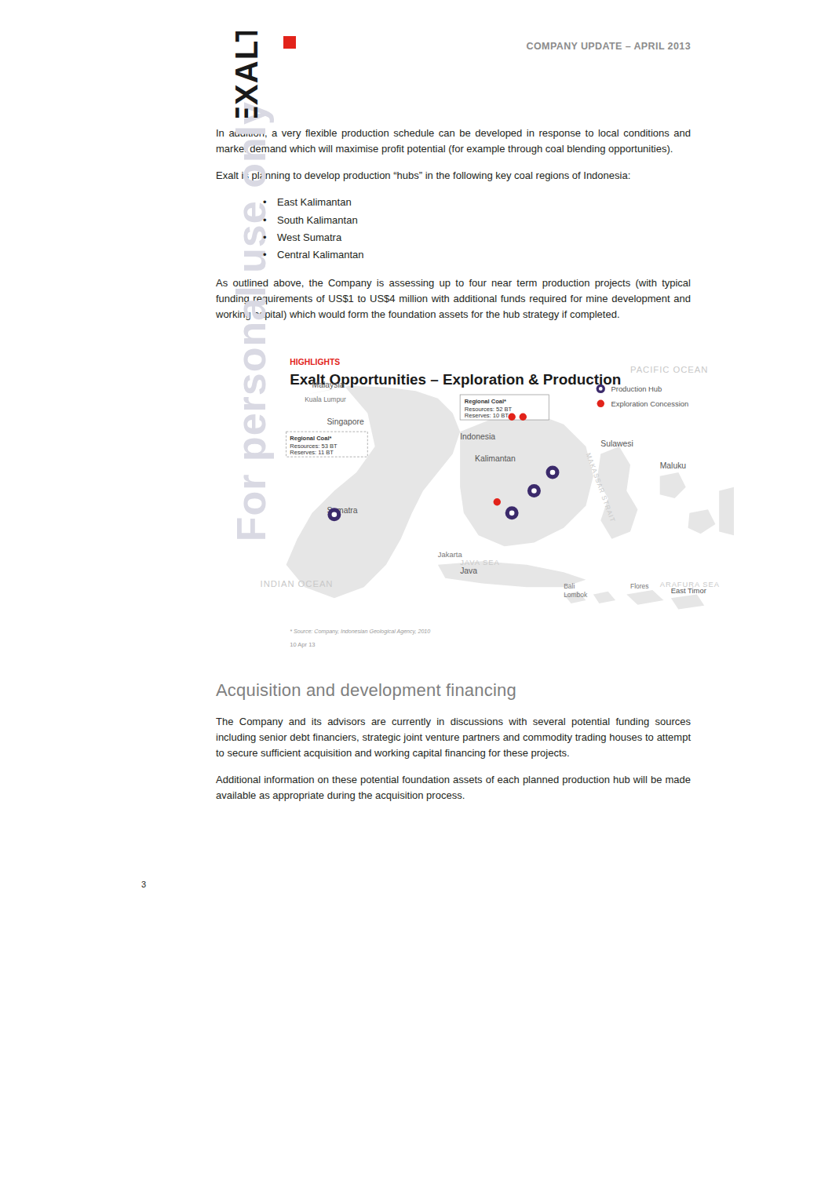For personal use only
COMPANY UPDATE – APRIL 2013
EXALT
In addition, a very flexible production schedule can be developed in response to local conditions and market demand which will maximise profit potential (for example through coal blending opportunities).
Exalt is planning to develop production “hubs” in the following key coal regions of Indonesia:
East Kalimantan
South Kalimantan
West Sumatra
Central Kalimantan
As outlined above, the Company is assessing up to four near term production projects (with typical funding requirements of US$1 to US$4 million with additional funds required for mine development and working capital) which would form the foundation assets for the hub strategy if completed.
HIGHLIGHTS Exalt Opportunities – Exploration & Production PACIFIC OCEAN INDIAN OCEAN JAVA SEA ARAFURA SEA MAKASSAR STRAIT Malaysia Kuala Lumpur Singapore Indonesia Kalimantan Sulawesi Maluku Sumatra Jakarta Java Bali Lombok Flores East Timor Brunei Production Hub Exploration Concession Regional Coal* Resources: 52 BT Reserves: 10 BT Regional Coal* Resources: 53 BT Reserves: 11 BT * Source: Company, Indonesian Geological Agency, 2010 10 Apr 13
Acquisition and development financing
The Company and its advisors are currently in discussions with several potential funding sources including senior debt financiers, strategic joint venture partners and commodity trading houses to attempt to secure sufficient acquisition and working capital financing for these projects.
Additional information on these potential foundation assets of each planned production hub will be made available as appropriate during the acquisition process.
3